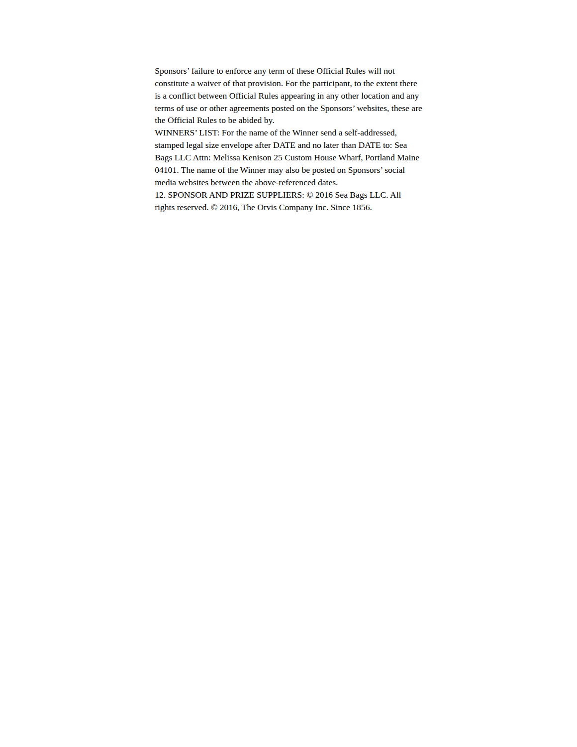Sponsors’ failure to enforce any term of these Official Rules will not constitute a waiver of that provision. For the participant, to the extent there is a conflict between Official Rules appearing in any other location and any terms of use or other agreements posted on the Sponsors’ websites, these are the Official Rules to be abided by.
WINNERS’ LIST: For the name of the Winner send a self-addressed, stamped legal size envelope after DATE and no later than DATE to: Sea Bags LLC Attn: Melissa Kenison 25 Custom House Wharf, Portland Maine 04101. The name of the Winner may also be posted on Sponsors’ social media websites between the above-referenced dates.
12. SPONSOR AND PRIZE SUPPLIERS: © 2016 Sea Bags LLC. All rights reserved. © 2016, The Orvis Company Inc. Since 1856.